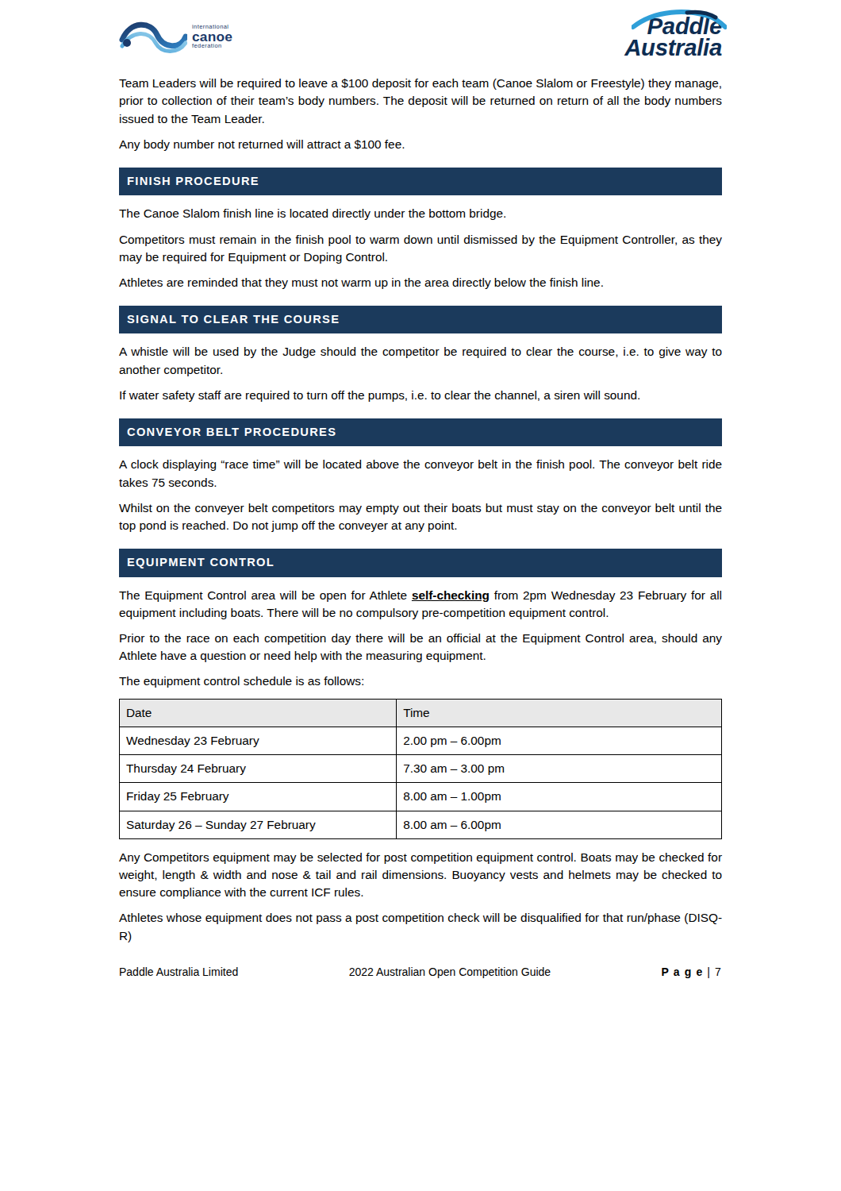international canoe federation
Paddle Australia
Team Leaders will be required to leave a $100 deposit for each team (Canoe Slalom or Freestyle) they manage, prior to collection of their team’s body numbers. The deposit will be returned on return of all the body numbers issued to the Team Leader.
Any body number not returned will attract a $100 fee.
Finish Procedure
The Canoe Slalom finish line is located directly under the bottom bridge.
Competitors must remain in the finish pool to warm down until dismissed by the Equipment Controller, as they may be required for Equipment or Doping Control.
Athletes are reminded that they must not warm up in the area directly below the finish line.
Signal to Clear the Course
A whistle will be used by the Judge should the competitor be required to clear the course, i.e. to give way to another competitor.
If water safety staff are required to turn off the pumps, i.e. to clear the channel, a siren will sound.
Conveyor Belt Procedures
A clock displaying “race time” will be located above the conveyor belt in the finish pool. The conveyor belt ride takes 75 seconds.
Whilst on the conveyer belt competitors may empty out their boats but must stay on the conveyor belt until the top pond is reached. Do not jump off the conveyer at any point.
Equipment Control
The Equipment Control area will be open for Athlete self-checking from 2pm Wednesday 23 February for all equipment including boats. There will be no compulsory pre-competition equipment control.
Prior to the race on each competition day there will be an official at the Equipment Control area, should any Athlete have a question or need help with the measuring equipment.
The equipment control schedule is as follows:
| Date | Time |
| --- | --- |
| Wednesday 23 February | 2.00 pm – 6.00pm |
| Thursday 24 February | 7.30 am – 3.00 pm |
| Friday 25 February | 8.00 am – 1.00pm |
| Saturday 26 – Sunday 27 February | 8.00 am – 6.00pm |
Any Competitors equipment may be selected for post competition equipment control. Boats may be checked for weight, length & width and nose & tail and rail dimensions. Buoyancy vests and helmets may be checked to ensure compliance with the current ICF rules.
Athletes whose equipment does not pass a post competition check will be disqualified for that run/phase (DISQ-R)
Paddle Australia Limited
2022 Australian Open Competition Guide
P a g e | 7